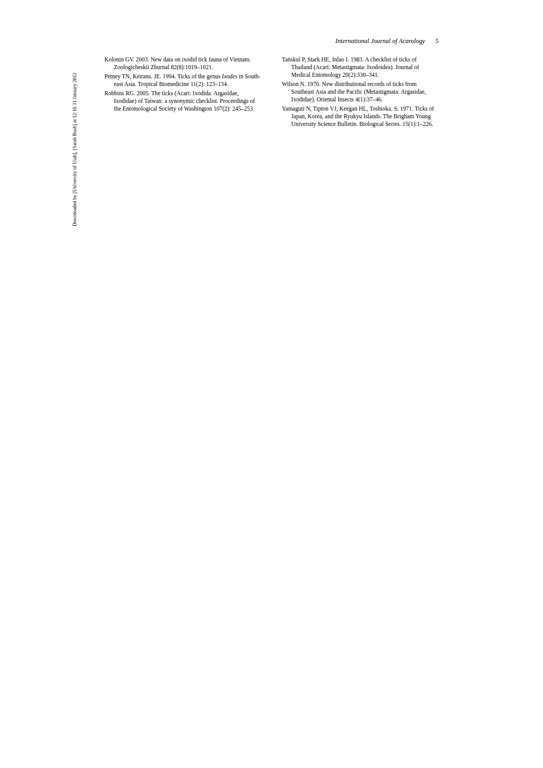Downloaded by [University of Utah], [Sarah Bush] at 12:16 31 January 2012
International Journal of Acarology 5
Kolonin GV. 2003. New data on ixodid tick fauna of Vietnam. Zoologicheskii Zhurnal 82(8):1019–1021.
Petney TN, Keirans. JE. 1994. Ticks of the genus Ixodes in South-east Asia. Tropical Biomedicine 11(2): 123–134.
Robbins RG. 2005. The ticks (Acari: Ixodida: Argasidae, Ixodidae) of Taiwan: a synonymic checklist. Proceedings of the Entomological Society of Washington 107(2): 245–253.
Tanskul P, Stark HE, Inlao I. 1983. A checklist of ticks of Thailand (Acari: Metastigmata: Ixodoidea). Journal of Medical Entomology 20(2):330–341.
Wilson N. 1970. New distributional records of ticks from Southeast Asia and the Pacific (Metastigmata: Argasidae, Ixodidae). Oriental Insects 4(1):37–46.
Yamaguti N, Tipton VJ, Keegan HL, Toshioka. S. 1971. Ticks of Japan, Korea, and the Ryukyu Islands. The Brigham Young University Science Bulletin. Biological Series. 15(1):1–226.